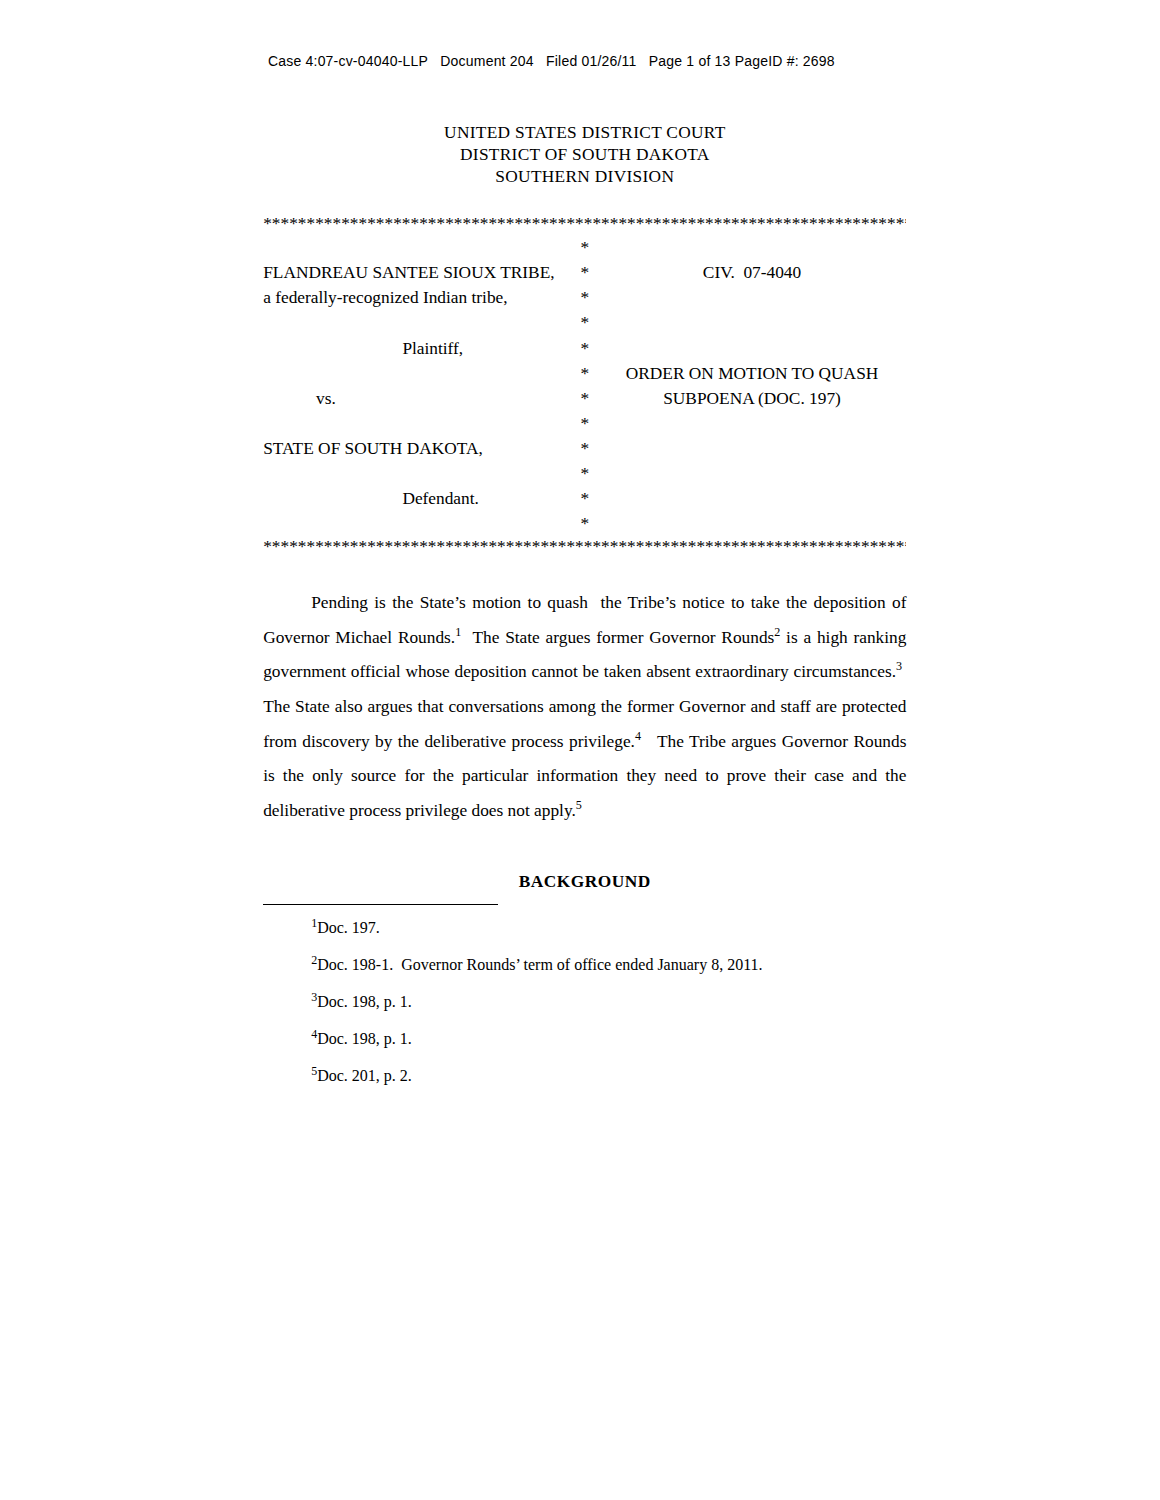Case 4:07-cv-04040-LLP Document 204 Filed 01/26/11 Page 1 of 13 PageID #: 2698
UNITED STATES DISTRICT COURT
DISTRICT OF SOUTH DAKOTA
SOUTHERN DIVISION
***************************************************************************
| | * | |
| FLANDREAU SANTEE SIOUX TRIBE, | * | CIV. 07-4040 |
| a federally-recognized Indian tribe, | * | |
| | * | |
| Plaintiff, | * | |
| | * | ORDER ON MOTION TO QUASH |
| vs. | * | SUBPOENA (DOC. 197) |
| | * | |
| STATE OF SOUTH DAKOTA, | * | |
| | * | |
| Defendant. | * | |
| | * | |
****************************************************************************
Pending is the State’s motion to quash the Tribe’s notice to take the deposition of Governor Michael Rounds.1 The State argues former Governor Rounds2 is a high ranking government official whose deposition cannot be taken absent extraordinary circumstances.3 The State also argues that conversations among the former Governor and staff are protected from discovery by the deliberative process privilege.4 The Tribe argues Governor Rounds is the only source for the particular information they need to prove their case and the deliberative process privilege does not apply.5
BACKGROUND
1Doc. 197.
2Doc. 198-1. Governor Rounds’ term of office ended January 8, 2011.
3Doc. 198, p. 1.
4Doc. 198, p. 1.
5Doc. 201, p. 2.